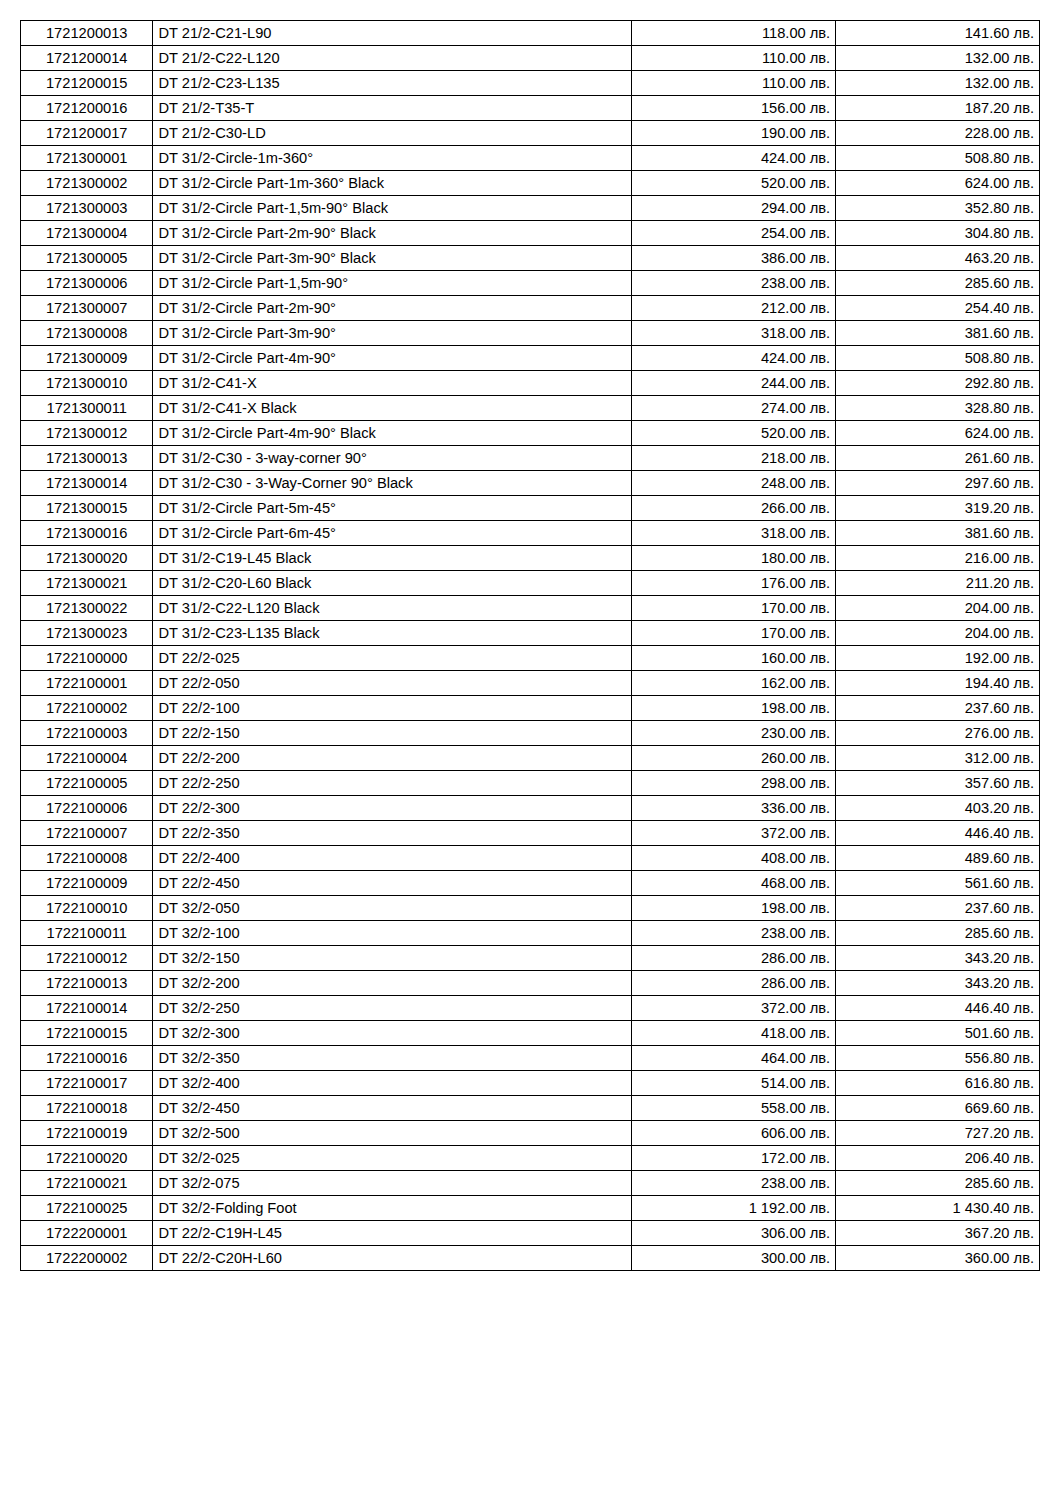| 1721200013 | DT 21/2-C21-L90 | 118.00 лв. | 141.60 лв. |
| 1721200014 | DT 21/2-C22-L120 | 110.00 лв. | 132.00 лв. |
| 1721200015 | DT 21/2-C23-L135 | 110.00 лв. | 132.00 лв. |
| 1721200016 | DT 21/2-T35-T | 156.00 лв. | 187.20 лв. |
| 1721200017 | DT 21/2-C30-LD | 190.00 лв. | 228.00 лв. |
| 1721300001 | DT 31/2-Circle-1m-360° | 424.00 лв. | 508.80 лв. |
| 1721300002 | DT 31/2-Circle Part-1m-360° Black | 520.00 лв. | 624.00 лв. |
| 1721300003 | DT 31/2-Circle Part-1,5m-90° Black | 294.00 лв. | 352.80 лв. |
| 1721300004 | DT 31/2-Circle Part-2m-90° Black | 254.00 лв. | 304.80 лв. |
| 1721300005 | DT 31/2-Circle Part-3m-90° Black | 386.00 лв. | 463.20 лв. |
| 1721300006 | DT 31/2-Circle Part-1,5m-90° | 238.00 лв. | 285.60 лв. |
| 1721300007 | DT 31/2-Circle Part-2m-90° | 212.00 лв. | 254.40 лв. |
| 1721300008 | DT 31/2-Circle Part-3m-90° | 318.00 лв. | 381.60 лв. |
| 1721300009 | DT 31/2-Circle Part-4m-90° | 424.00 лв. | 508.80 лв. |
| 1721300010 | DT 31/2-C41-X | 244.00 лв. | 292.80 лв. |
| 1721300011 | DT 31/2-C41-X Black | 274.00 лв. | 328.80 лв. |
| 1721300012 | DT 31/2-Circle Part-4m-90° Black | 520.00 лв. | 624.00 лв. |
| 1721300013 | DT 31/2-C30 - 3-way-corner 90° | 218.00 лв. | 261.60 лв. |
| 1721300014 | DT 31/2-C30 - 3-Way-Corner 90° Black | 248.00 лв. | 297.60 лв. |
| 1721300015 | DT 31/2-Circle Part-5m-45° | 266.00 лв. | 319.20 лв. |
| 1721300016 | DT 31/2-Circle Part-6m-45° | 318.00 лв. | 381.60 лв. |
| 1721300020 | DT 31/2-C19-L45 Black | 180.00 лв. | 216.00 лв. |
| 1721300021 | DT 31/2-C20-L60 Black | 176.00 лв. | 211.20 лв. |
| 1721300022 | DT 31/2-C22-L120 Black | 170.00 лв. | 204.00 лв. |
| 1721300023 | DT 31/2-C23-L135 Black | 170.00 лв. | 204.00 лв. |
| 1722100000 | DT 22/2-025 | 160.00 лв. | 192.00 лв. |
| 1722100001 | DT 22/2-050 | 162.00 лв. | 194.40 лв. |
| 1722100002 | DT 22/2-100 | 198.00 лв. | 237.60 лв. |
| 1722100003 | DT 22/2-150 | 230.00 лв. | 276.00 лв. |
| 1722100004 | DT 22/2-200 | 260.00 лв. | 312.00 лв. |
| 1722100005 | DT 22/2-250 | 298.00 лв. | 357.60 лв. |
| 1722100006 | DT 22/2-300 | 336.00 лв. | 403.20 лв. |
| 1722100007 | DT 22/2-350 | 372.00 лв. | 446.40 лв. |
| 1722100008 | DT 22/2-400 | 408.00 лв. | 489.60 лв. |
| 1722100009 | DT 22/2-450 | 468.00 лв. | 561.60 лв. |
| 1722100010 | DT 32/2-050 | 198.00 лв. | 237.60 лв. |
| 1722100011 | DT 32/2-100 | 238.00 лв. | 285.60 лв. |
| 1722100012 | DT 32/2-150 | 286.00 лв. | 343.20 лв. |
| 1722100013 | DT 32/2-200 | 286.00 лв. | 343.20 лв. |
| 1722100014 | DT 32/2-250 | 372.00 лв. | 446.40 лв. |
| 1722100015 | DT 32/2-300 | 418.00 лв. | 501.60 лв. |
| 1722100016 | DT 32/2-350 | 464.00 лв. | 556.80 лв. |
| 1722100017 | DT 32/2-400 | 514.00 лв. | 616.80 лв. |
| 1722100018 | DT 32/2-450 | 558.00 лв. | 669.60 лв. |
| 1722100019 | DT 32/2-500 | 606.00 лв. | 727.20 лв. |
| 1722100020 | DT 32/2-025 | 172.00 лв. | 206.40 лв. |
| 1722100021 | DT 32/2-075 | 238.00 лв. | 285.60 лв. |
| 1722100025 | DT 32/2-Folding Foot | 1 192.00 лв. | 1 430.40 лв. |
| 1722200001 | DT 22/2-C19H-L45 | 306.00 лв. | 367.20 лв. |
| 1722200002 | DT 22/2-C20H-L60 | 300.00 лв. | 360.00 лв. |